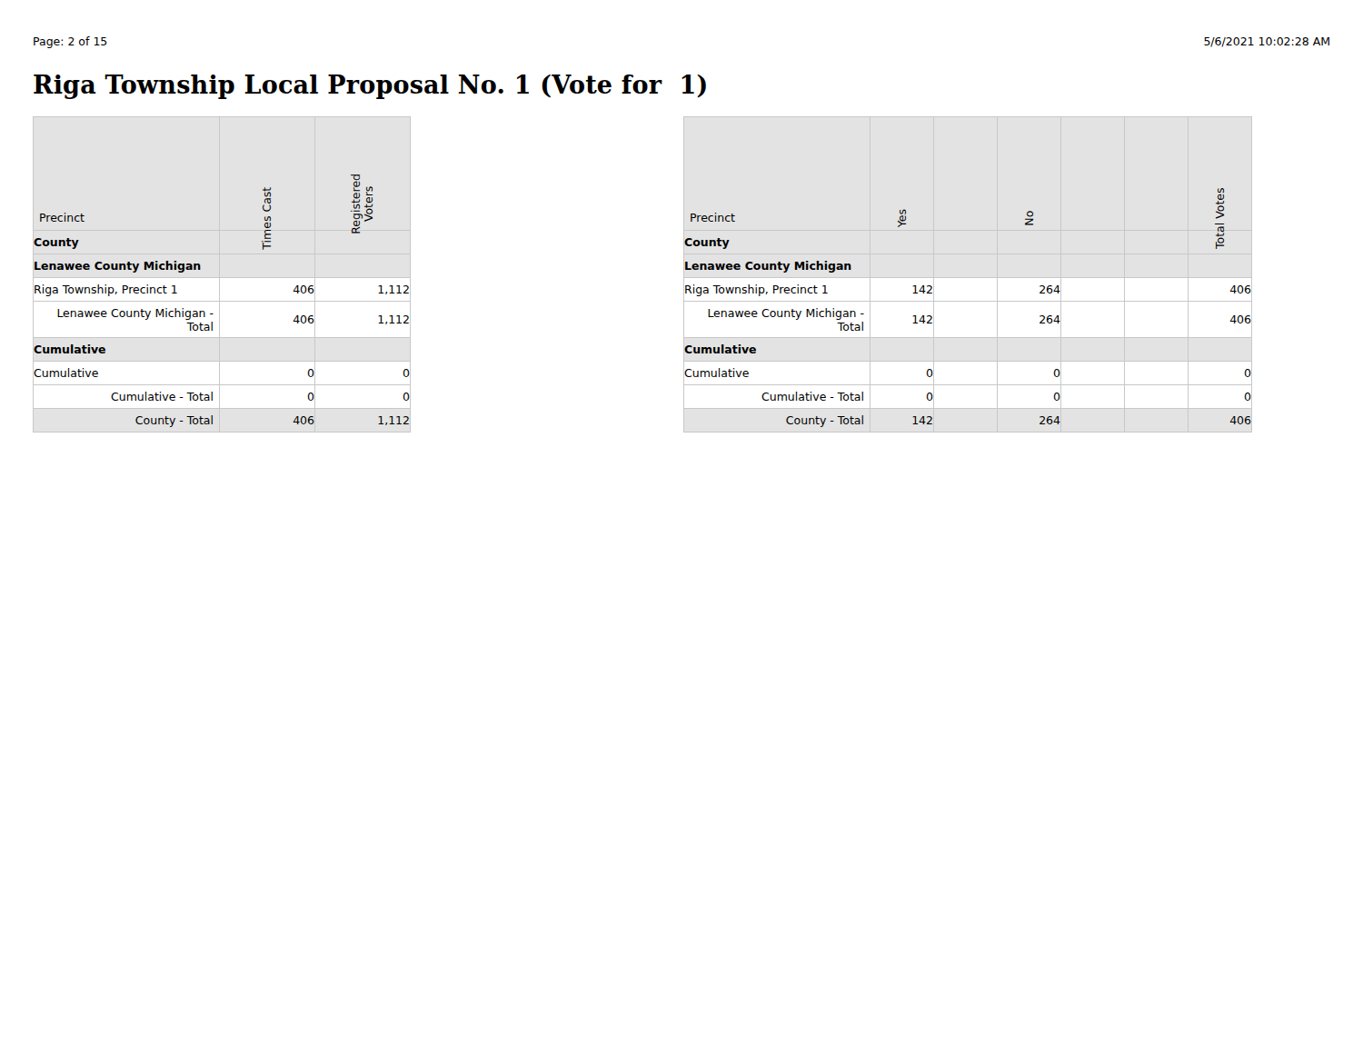Page: 2 of 15
5/6/2021 10:02:28 AM
Riga Township Local Proposal No. 1 (Vote for 1)
| Precinct | Times Cast | Registered Voters |
| --- | --- | --- |
| County | | |
| Lenawee County Michigan | | |
| Riga Township, Precinct 1 | 406 | 1,112 |
| Lenawee County Michigan - Total | 406 | 1,112 |
| Cumulative | | |
| Cumulative | 0 | 0 |
| Cumulative - Total | 0 | 0 |
| County - Total | 406 | 1,112 |
| Precinct | Yes | | No | | | Total Votes |
| --- | --- | --- | --- | --- | --- | --- |
| County | | | | | | |
| Lenawee County Michigan | | | | | | |
| Riga Township, Precinct 1 | 142 | | 264 | | | 406 |
| Lenawee County Michigan - Total | 142 | | 264 | | | 406 |
| Cumulative | | | | | | |
| Cumulative | 0 | | 0 | | | 0 |
| Cumulative - Total | 0 | | 0 | | | 0 |
| County - Total | 142 | | 264 | | | 406 |